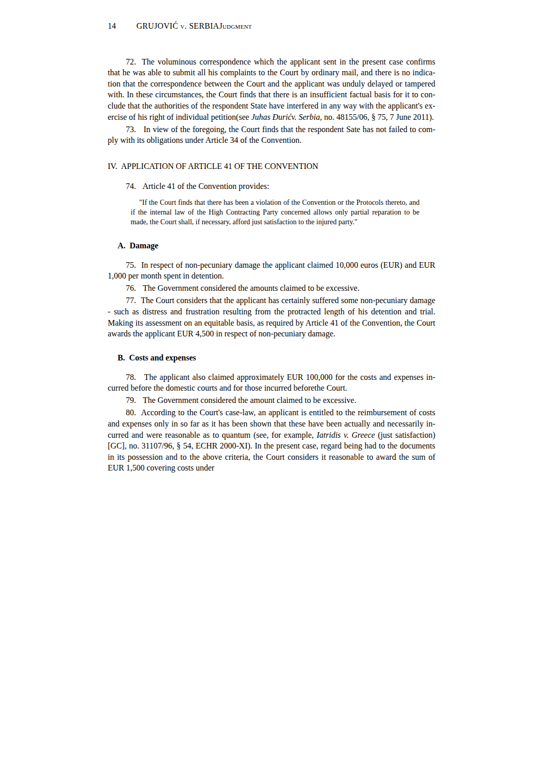14 GRUJOVIĆ v. SERBIAJudgment
72. The voluminous correspondence which the applicant sent in the present case confirms that he was able to submit all his complaints to the Court by ordinary mail, and there is no indication that the correspondence between the Court and the applicant was unduly delayed or tampered with. In these circumstances, the Court finds that there is an insufficient factual basis for it to conclude that the authorities of the respondent State have interfered in any way with the applicant's exercise of his right of individual petition(see Juhas Đurić v. Serbia, no. 48155/06, § 75, 7 June 2011).
73. In view of the foregoing, the Court finds that the respondent Sate has not failed to comply with its obligations under Article 34 of the Convention.
IV. APPLICATION OF ARTICLE 41 OF THE CONVENTION
74. Article 41 of the Convention provides:
"If the Court finds that there has been a violation of the Convention or the Protocols thereto, and if the internal law of the High Contracting Party concerned allows only partial reparation to be made, the Court shall, if necessary, afford just satisfaction to the injured party."
A. Damage
75. In respect of non-pecuniary damage the applicant claimed 10,000 euros (EUR) and EUR 1,000 per month spent in detention.
76. The Government considered the amounts claimed to be excessive.
77. The Court considers that the applicant has certainly suffered some non-pecuniary damage - such as distress and frustration resulting from the protracted length of his detention and trial. Making its assessment on an equitable basis, as required by Article 41 of the Convention, the Court awards the applicant EUR 4,500 in respect of non-pecuniary damage.
B. Costs and expenses
78. The applicant also claimed approximately EUR 100,000 for the costs and expenses incurred before the domestic courts and for those incurred beforethe Court.
79. The Government considered the amount claimed to be excessive.
80. According to the Court's case-law, an applicant is entitled to the reimbursement of costs and expenses only in so far as it has been shown that these have been actually and necessarily incurred and were reasonable as to quantum (see, for example, Iatridis v. Greece (just satisfaction) [GC], no. 31107/96, § 54, ECHR 2000-XI). In the present case, regard being had to the documents in its possession and to the above criteria, the Court considers it reasonable to award the sum of EUR 1,500 covering costs under